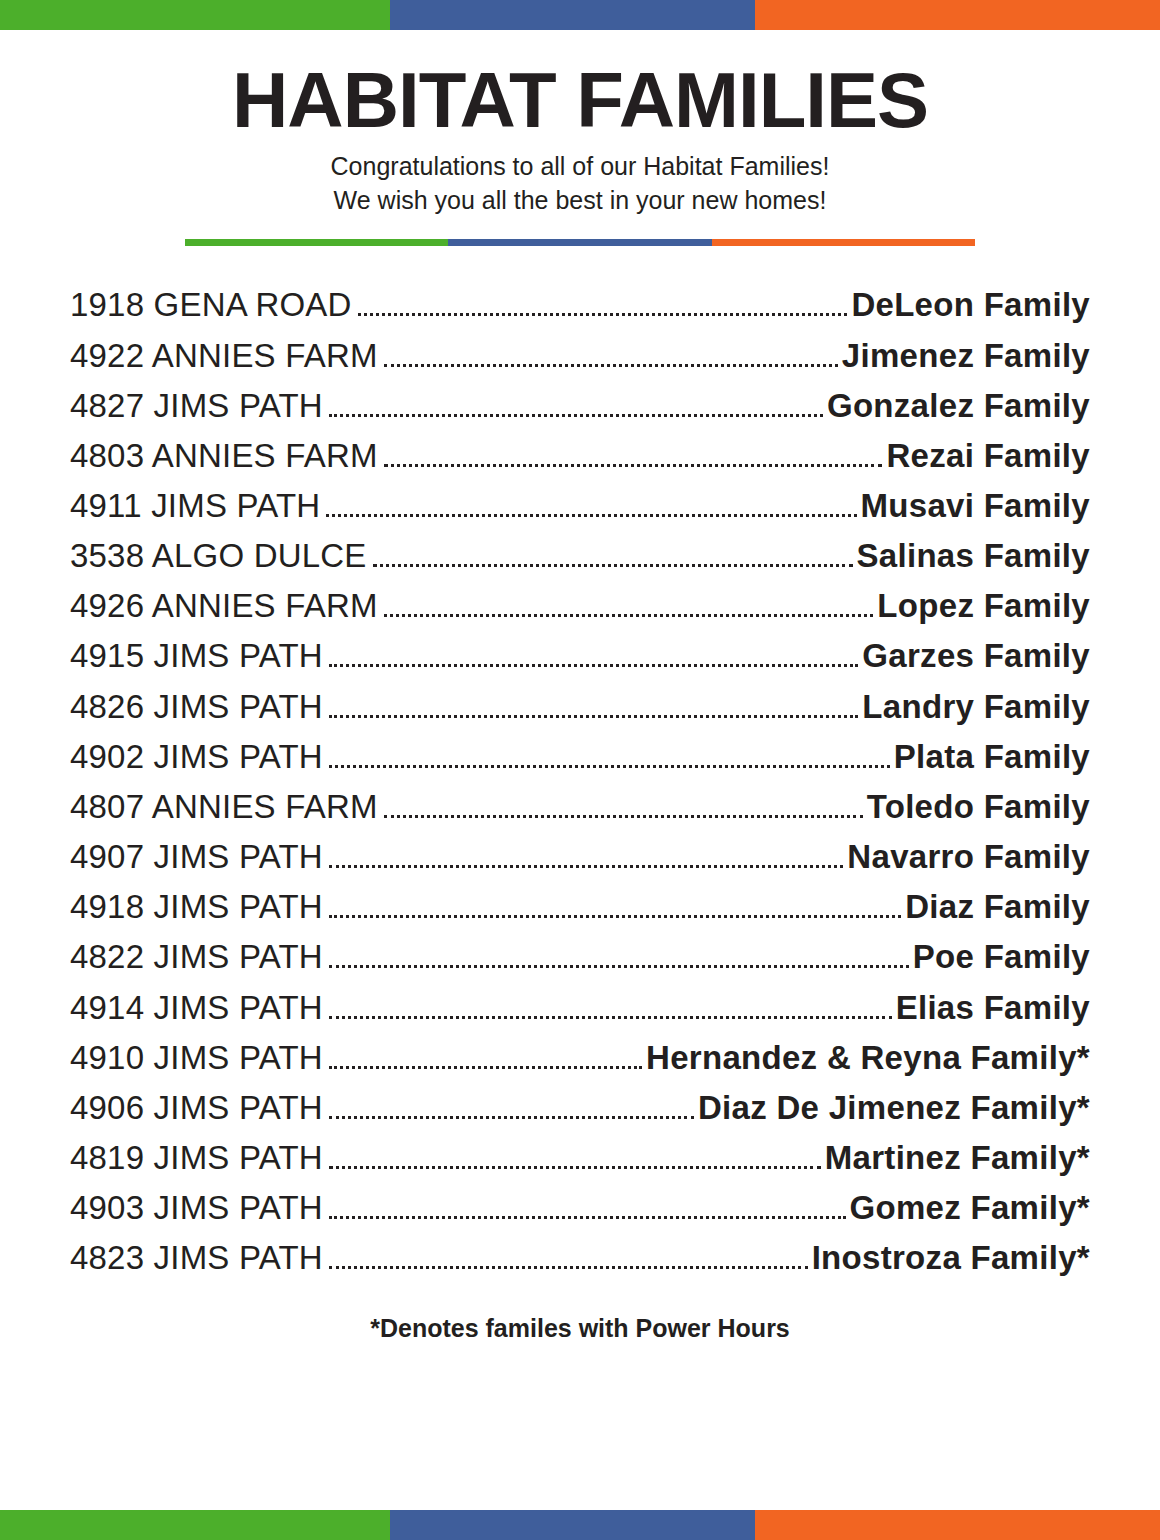HABITAT FAMILIES
Congratulations to all of our Habitat Families!
We wish you all the best in your new homes!
1918 GENA ROAD DeLeon Family
4922 ANNIES FARM Jimenez Family
4827 JIMS PATH Gonzalez Family
4803 ANNIES FARM Rezai Family
4911 JIMS PATH Musavi Family
3538 ALGO DULCE Salinas Family
4926 ANNIES FARM Lopez Family
4915 JIMS PATH Garzes Family
4826 JIMS PATH Landry Family
4902 JIMS PATH Plata Family
4807 ANNIES FARM Toledo Family
4907 JIMS PATH Navarro Family
4918 JIMS PATH Diaz Family
4822 JIMS PATH Poe Family
4914 JIMS PATH Elias Family
4910 JIMS PATH Hernandez & Reyna Family*
4906 JIMS PATH Diaz De Jimenez Family*
4819 JIMS PATH Martinez Family*
4903 JIMS PATH Gomez Family*
4823 JIMS PATH Inostroza Family*
*Denotes familes with Power Hours